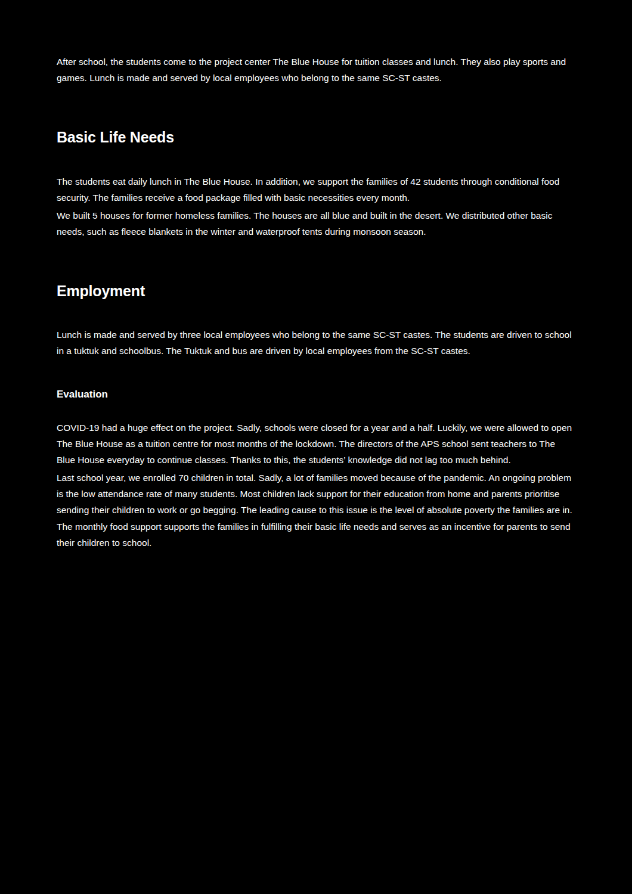After school, the students come to the project center The Blue House for tuition classes and lunch. They also play sports and games. Lunch is made and served by local employees who belong to the same SC-ST castes.
Basic Life Needs
The students eat daily lunch in The Blue House. In addition, we support the families of 42 students through conditional food security. The families receive a food package filled with basic necessities every month.
We built 5 houses for former homeless families. The houses are all blue and built in the desert. We distributed other basic needs, such as fleece blankets in the winter and waterproof tents during monsoon season.
Employment
Lunch is made and served by three local employees who belong to the same SC-ST castes. The students are driven to school in a tuktuk and schoolbus. The Tuktuk and bus are driven by local employees from the SC-ST castes.
Evaluation
COVID-19 had a huge effect on the project. Sadly, schools were closed for a year and a half. Luckily, we were allowed to open The Blue House as a tuition centre for most months of the lockdown. The directors of the APS school sent teachers to The Blue House everyday to continue classes. Thanks to this, the students’ knowledge did not lag too much behind.
Last school year, we enrolled 70 children in total. Sadly, a lot of families moved because of the pandemic. An ongoing problem is the low attendance rate of many students. Most children lack support for their education from home and parents prioritise sending their children to work or go begging. The leading cause to this issue is the level of absolute poverty the families are in. The monthly food support supports the families in fulfilling their basic life needs and serves as an incentive for parents to send their children to school.